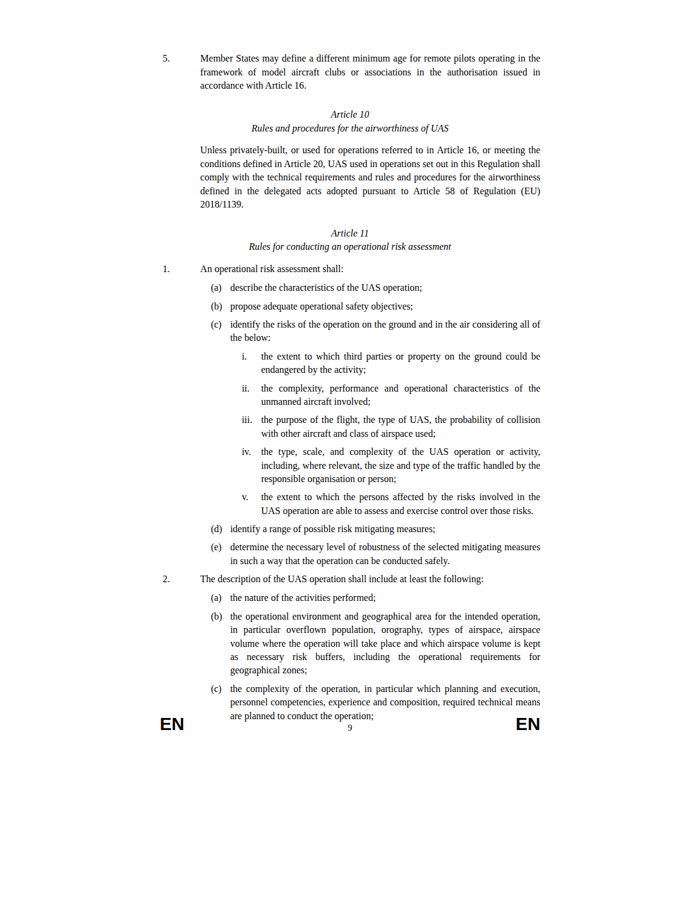5.
Member States may define a different minimum age for remote pilots operating in the framework of model aircraft clubs or associations in the authorisation issued in accordance with Article 16.
Article 10
Rules and procedures for the airworthiness of UAS
Unless privately-built, or used for operations referred to in Article 16, or meeting the conditions defined in Article 20, UAS used in operations set out in this Regulation shall comply with the technical requirements and rules and procedures for the airworthiness defined in the delegated acts adopted pursuant to Article 58 of Regulation (EU) 2018/1139.
Article 11
Rules for conducting an operational risk assessment
1.
An operational risk assessment shall:
(a)
describe the characteristics of the UAS operation;
(b)
propose adequate operational safety objectives;
(c)
identify the risks of the operation on the ground and in the air considering all of the below:
i.
the extent to which third parties or property on the ground could be endangered by the activity;
ii.
the complexity, performance and operational characteristics of the unmanned aircraft involved;
iii.
the purpose of the flight, the type of UAS, the probability of collision with other aircraft and class of airspace used;
iv.
the type, scale, and complexity of the UAS operation or activity, including, where relevant, the size and type of the traffic handled by the responsible organisation or person;
v.
the extent to which the persons affected by the risks involved in the UAS operation are able to assess and exercise control over those risks.
(d)
identify a range of possible risk mitigating measures;
(e)
determine the necessary level of robustness of the selected mitigating measures in such a way that the operation can be conducted safely.
2.
The description of the UAS operation shall include at least the following:
(a)
the nature of the activities performed;
(b)
the operational environment and geographical area for the intended operation, in particular overflown population, orography, types of airspace, airspace volume where the operation will take place and which airspace volume is kept as necessary risk buffers, including the operational requirements for geographical zones;
(c)
the complexity of the operation, in particular which planning and execution, personnel competencies, experience and composition, required technical means are planned to conduct the operation;
EN
9
EN